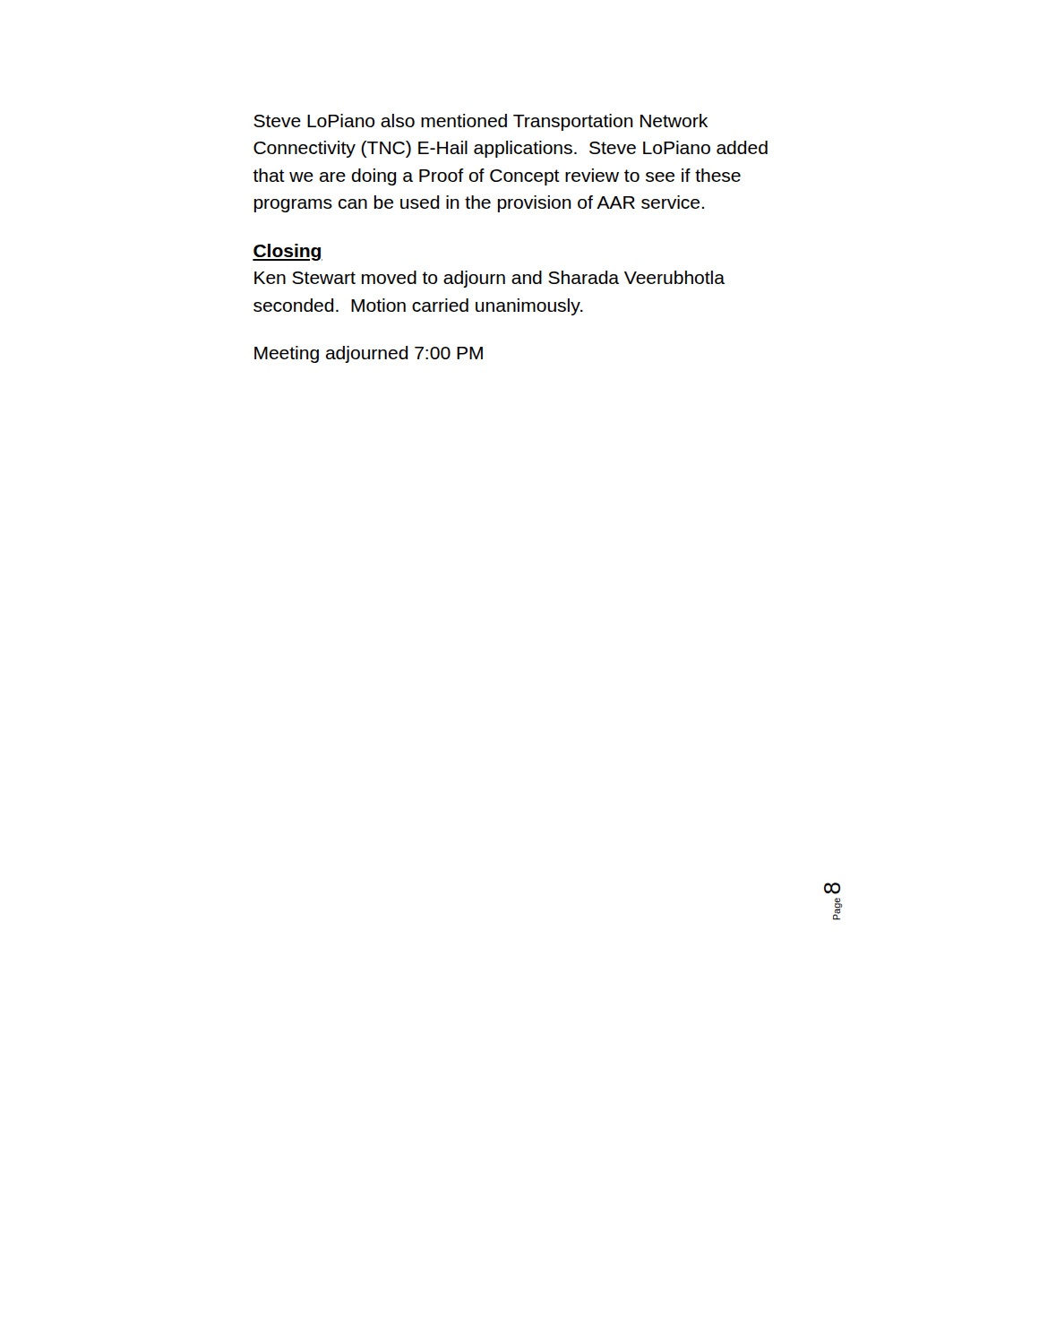Steve LoPiano also mentioned Transportation Network Connectivity (TNC) E-Hail applications. Steve LoPiano added that we are doing a Proof of Concept review to see if these programs can be used in the provision of AAR service.
Closing
Ken Stewart moved to adjourn and Sharada Veerubhotla seconded. Motion carried unanimously.
Meeting adjourned 7:00 PM
Page 8